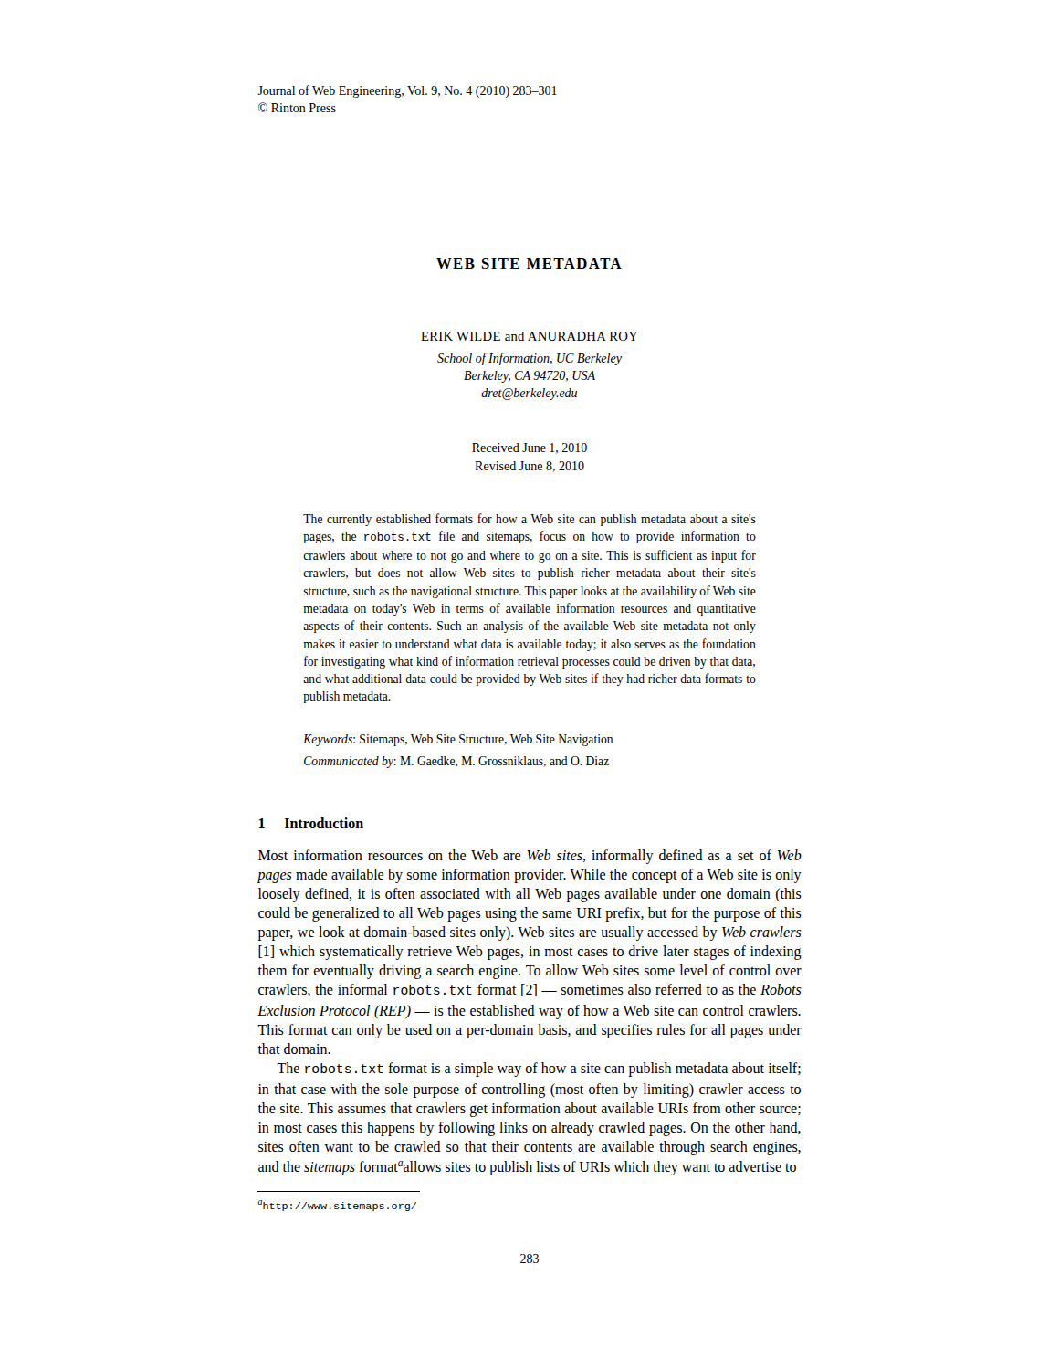Journal of Web Engineering, Vol. 9, No. 4 (2010) 283–301
© Rinton Press
WEB SITE METADATA
ERIK WILDE and ANURADHA ROY
School of Information, UC Berkeley
Berkeley, CA 94720, USA
dret@berkeley.edu
Received June 1, 2010
Revised June 8, 2010
The currently established formats for how a Web site can publish metadata about a site's pages, the robots.txt file and sitemaps, focus on how to provide information to crawlers about where to not go and where to go on a site. This is sufficient as input for crawlers, but does not allow Web sites to publish richer metadata about their site's structure, such as the navigational structure. This paper looks at the availability of Web site metadata on today's Web in terms of available information resources and quantitative aspects of their contents. Such an analysis of the available Web site metadata not only makes it easier to understand what data is available today; it also serves as the foundation for investigating what kind of information retrieval processes could be driven by that data, and what additional data could be provided by Web sites if they had richer data formats to publish metadata.
Keywords: Sitemaps, Web Site Structure, Web Site Navigation
Communicated by: M. Gaedke, M. Grossniklaus, and O. Diaz
1 Introduction
Most information resources on the Web are Web sites, informally defined as a set of Web pages made available by some information provider. While the concept of a Web site is only loosely defined, it is often associated with all Web pages available under one domain (this could be generalized to all Web pages using the same URI prefix, but for the purpose of this paper, we look at domain-based sites only). Web sites are usually accessed by Web crawlers [1] which systematically retrieve Web pages, in most cases to drive later stages of indexing them for eventually driving a search engine. To allow Web sites some level of control over crawlers, the informal robots.txt format [2] — sometimes also referred to as the Robots Exclusion Protocol (REP) — is the established way of how a Web site can control crawlers. This format can only be used on a per-domain basis, and specifies rules for all pages under that domain.
The robots.txt format is a simple way of how a site can publish metadata about itself; in that case with the sole purpose of controlling (most often by limiting) crawler access to the site. This assumes that crawlers get information about available URIs from other source; in most cases this happens by following links on already crawled pages. On the other hand, sites often want to be crawled so that their contents are available through search engines, and the sitemaps formataallows sites to publish lists of URIs which they want to advertise to
ahttp://www.sitemaps.org/
283